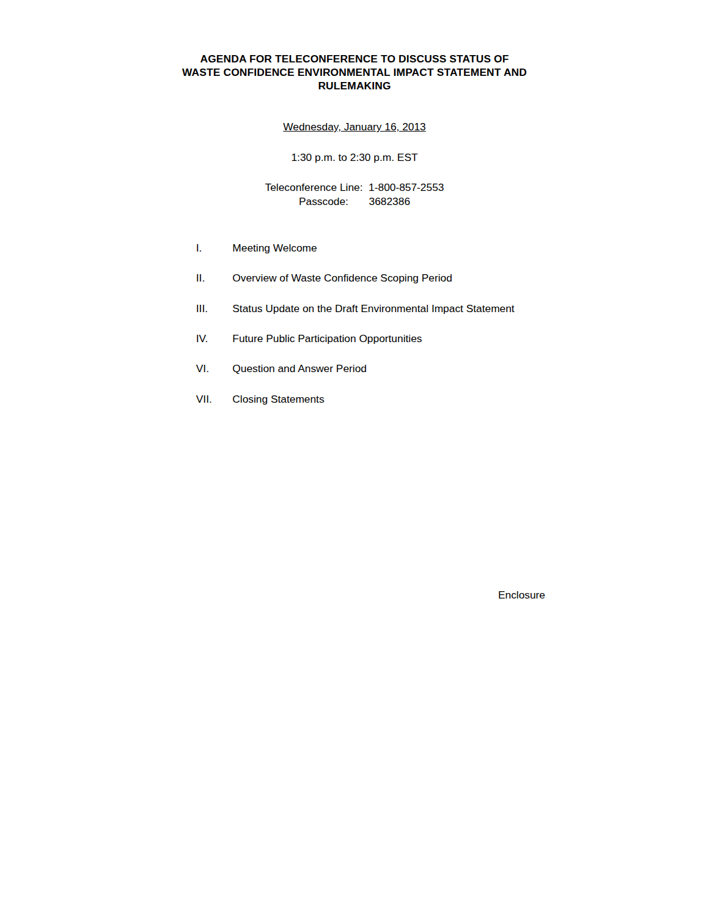AGENDA FOR TELECONFERENCE TO DISCUSS STATUS OF
WASTE CONFIDENCE ENVIRONMENTAL IMPACT STATEMENT AND RULEMAKING
Wednesday, January 16, 2013
1:30 p.m. to 2:30 p.m. EST
Teleconference Line: 1-800-857-2553
Passcode: 3682386
I. Meeting Welcome
II. Overview of Waste Confidence Scoping Period
III. Status Update on the Draft Environmental Impact Statement
IV. Future Public Participation Opportunities
VI. Question and Answer Period
VII. Closing Statements
Enclosure